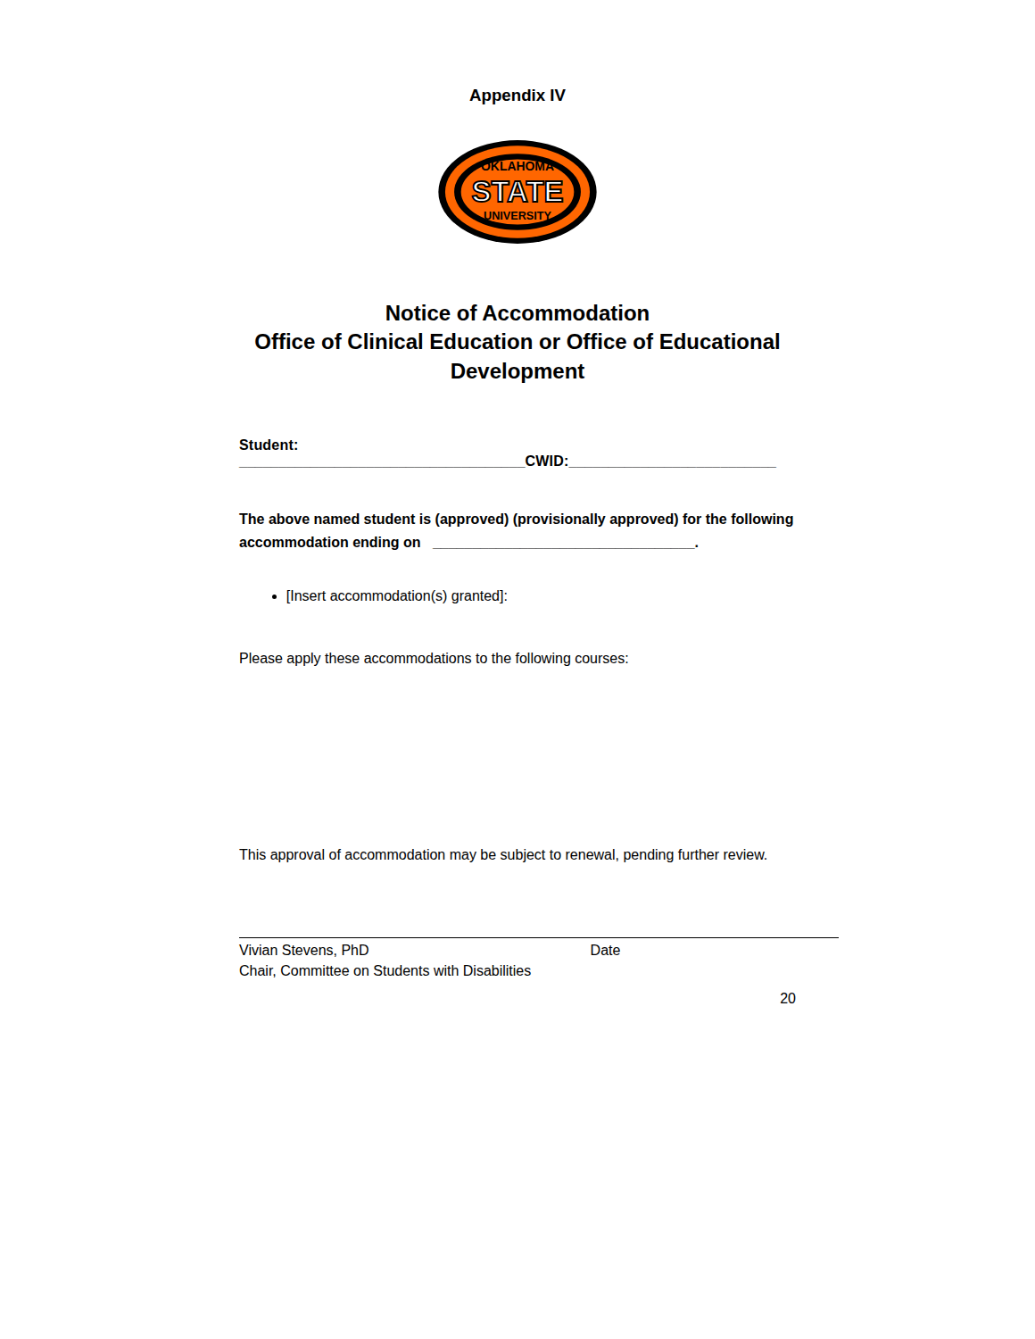Appendix IV
Notice of Accommodation
Office of Clinical Education or Office of Educational Development
Student: ____________________________________CWID:__________________________
The above named student is (approved) (provisionally approved) for the following accommodation ending on _________________________________.
[Insert accommodation(s) granted]:
Please apply these accommodations to the following courses:
This approval of accommodation may be subject to renewal, pending further review.
| Vivian Stevens, PhD Chair, Committee on Students with Disabilities | Date |
20